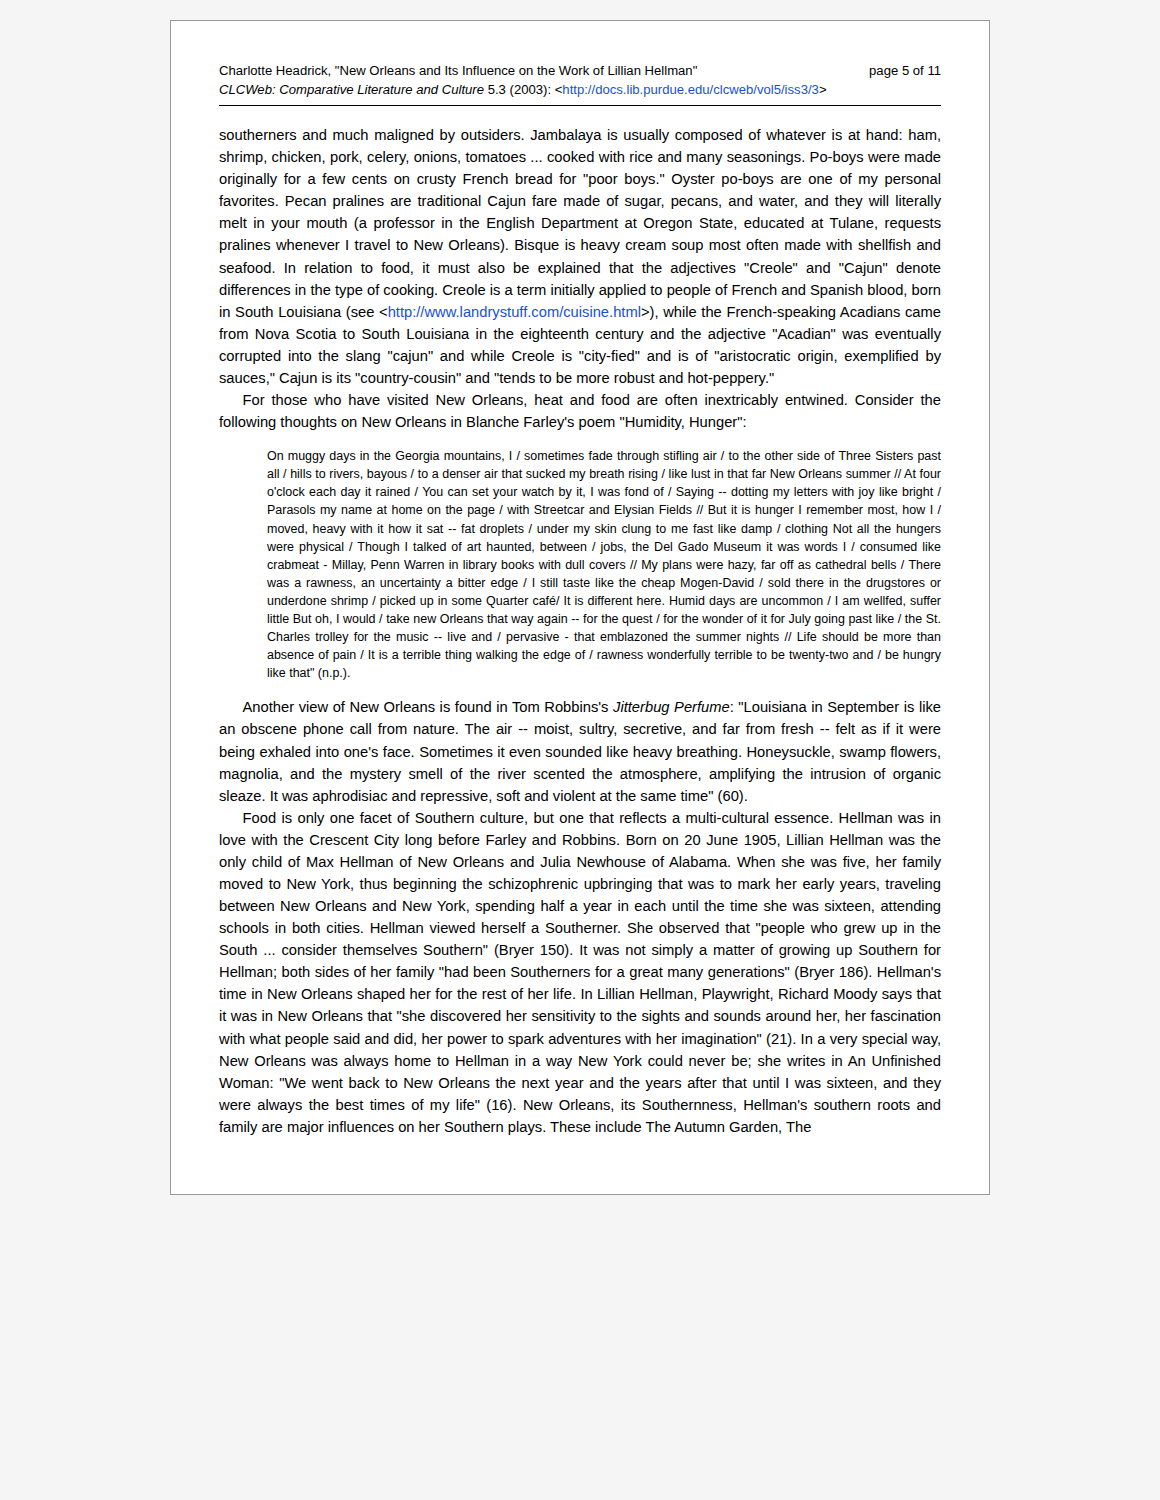Charlotte Headrick, "New Orleans and Its Influence on the Work of Lillian Hellman" page 5 of 11
CLCWeb: Comparative Literature and Culture 5.3 (2003): <http://docs.lib.purdue.edu/clcweb/vol5/iss3/3>
southerners and much maligned by outsiders. Jambalaya is usually composed of whatever is at hand: ham, shrimp, chicken, pork, celery, onions, tomatoes ... cooked with rice and many seasonings. Po-boys were made originally for a few cents on crusty French bread for "poor boys." Oyster po-boys are one of my personal favorites. Pecan pralines are traditional Cajun fare made of sugar, pecans, and water, and they will literally melt in your mouth (a professor in the English Department at Oregon State, educated at Tulane, requests pralines whenever I travel to New Orleans). Bisque is heavy cream soup most often made with shellfish and seafood. In relation to food, it must also be explained that the adjectives "Creole" and "Cajun" denote differences in the type of cooking. Creole is a term initially applied to people of French and Spanish blood, born in South Louisiana (see <http://www.landrystuff.com/cuisine.html>), while the French-speaking Acadians came from Nova Scotia to South Louisiana in the eighteenth century and the adjective "Acadian" was eventually corrupted into the slang "cajun" and while Creole is "city-fied" and is of "aristocratic origin, exemplified by sauces," Cajun is its "country-cousin" and "tends to be more robust and hot-peppery."
For those who have visited New Orleans, heat and food are often inextricably entwined. Consider the following thoughts on New Orleans in Blanche Farley's poem "Humidity, Hunger":
On muggy days in the Georgia mountains, I / sometimes fade through stifling air / to the other side of Three Sisters past all / hills to rivers, bayous / to a denser air that sucked my breath rising / like lust in that far New Orleans summer // At four o'clock each day it rained / You can set your watch by it, I was fond of / Saying -- dotting my letters with joy like bright / Parasols my name at home on the page / with Streetcar and Elysian Fields // But it is hunger I remember most, how I / moved, heavy with it how it sat -- fat droplets / under my skin clung to me fast like damp / clothing Not all the hungers were physical / Though I talked of art haunted, between / jobs, the Del Gado Museum it was words I / consumed like crabmeat - Millay, Penn Warren in library books with dull covers // My plans were hazy, far off as cathedral bells / There was a rawness, an uncertainty a bitter edge / I still taste like the cheap Mogen-David / sold there in the drugstores or underdone shrimp / picked up in some Quarter café/ It is different here. Humid days are uncommon / I am wellfed, suffer little But oh, I would / take new Orleans that way again -- for the quest / for the wonder of it for July going past like / the St. Charles trolley for the music -- live and / pervasive - that emblazoned the summer nights // Life should be more than absence of pain / It is a terrible thing walking the edge of / rawness wonderfully terrible to be twenty-two and / be hungry like that" (n.p.).
Another view of New Orleans is found in Tom Robbins's Jitterbug Perfume: "Louisiana in September is like an obscene phone call from nature. The air -- moist, sultry, secretive, and far from fresh -- felt as if it were being exhaled into one's face. Sometimes it even sounded like heavy breathing. Honeysuckle, swamp flowers, magnolia, and the mystery smell of the river scented the atmosphere, amplifying the intrusion of organic sleaze. It was aphrodisiac and repressive, soft and violent at the same time" (60).
Food is only one facet of Southern culture, but one that reflects a multi-cultural essence. Hellman was in love with the Crescent City long before Farley and Robbins. Born on 20 June 1905, Lillian Hellman was the only child of Max Hellman of New Orleans and Julia Newhouse of Alabama. When she was five, her family moved to New York, thus beginning the schizophrenic upbringing that was to mark her early years, traveling between New Orleans and New York, spending half a year in each until the time she was sixteen, attending schools in both cities. Hellman viewed herself a Southerner. She observed that "people who grew up in the South ... consider themselves Southern" (Bryer 150). It was not simply a matter of growing up Southern for Hellman; both sides of her family "had been Southerners for a great many generations" (Bryer 186). Hellman's time in New Orleans shaped her for the rest of her life. In Lillian Hellman, Playwright, Richard Moody says that it was in New Orleans that "she discovered her sensitivity to the sights and sounds around her, her fascination with what people said and did, her power to spark adventures with her imagination" (21). In a very special way, New Orleans was always home to Hellman in a way New York could never be; she writes in An Unfinished Woman: "We went back to New Orleans the next year and the years after that until I was sixteen, and they were always the best times of my life" (16). New Orleans, its Southernness, Hellman's southern roots and family are major influences on her Southern plays. These include The Autumn Garden, The